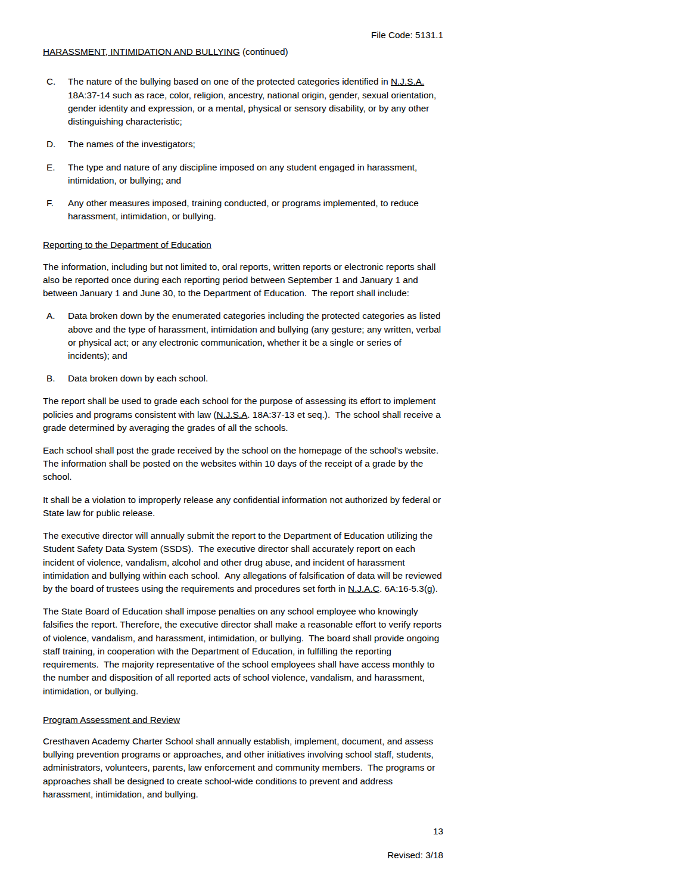File Code: 5131.1
HARASSMENT, INTIMIDATION AND BULLYING (continued)
C. The nature of the bullying based on one of the protected categories identified in N.J.S.A. 18A:37-14 such as race, color, religion, ancestry, national origin, gender, sexual orientation, gender identity and expression, or a mental, physical or sensory disability, or by any other distinguishing characteristic;
D. The names of the investigators;
E. The type and nature of any discipline imposed on any student engaged in harassment, intimidation, or bullying; and
F. Any other measures imposed, training conducted, or programs implemented, to reduce harassment, intimidation, or bullying.
Reporting to the Department of Education
The information, including but not limited to, oral reports, written reports or electronic reports shall also be reported once during each reporting period between September 1 and January 1 and between January 1 and June 30, to the Department of Education. The report shall include:
A. Data broken down by the enumerated categories including the protected categories as listed above and the type of harassment, intimidation and bullying (any gesture; any written, verbal or physical act; or any electronic communication, whether it be a single or series of incidents); and
B. Data broken down by each school.
The report shall be used to grade each school for the purpose of assessing its effort to implement policies and programs consistent with law (N.J.S.A. 18A:37-13 et seq.). The school shall receive a grade determined by averaging the grades of all the schools.
Each school shall post the grade received by the school on the homepage of the school's website. The information shall be posted on the websites within 10 days of the receipt of a grade by the school.
It shall be a violation to improperly release any confidential information not authorized by federal or State law for public release.
The executive director will annually submit the report to the Department of Education utilizing the Student Safety Data System (SSDS). The executive director shall accurately report on each incident of violence, vandalism, alcohol and other drug abuse, and incident of harassment intimidation and bullying within each school. Any allegations of falsification of data will be reviewed by the board of trustees using the requirements and procedures set forth in N.J.A.C. 6A:16-5.3(g).
The State Board of Education shall impose penalties on any school employee who knowingly falsifies the report. Therefore, the executive director shall make a reasonable effort to verify reports of violence, vandalism, and harassment, intimidation, or bullying. The board shall provide ongoing staff training, in cooperation with the Department of Education, in fulfilling the reporting requirements. The majority representative of the school employees shall have access monthly to the number and disposition of all reported acts of school violence, vandalism, and harassment, intimidation, or bullying.
Program Assessment and Review
Cresthaven Academy Charter School shall annually establish, implement, document, and assess bullying prevention programs or approaches, and other initiatives involving school staff, students, administrators, volunteers, parents, law enforcement and community members. The programs or approaches shall be designed to create school-wide conditions to prevent and address harassment, intimidation, and bullying.
13
Revised: 3/18